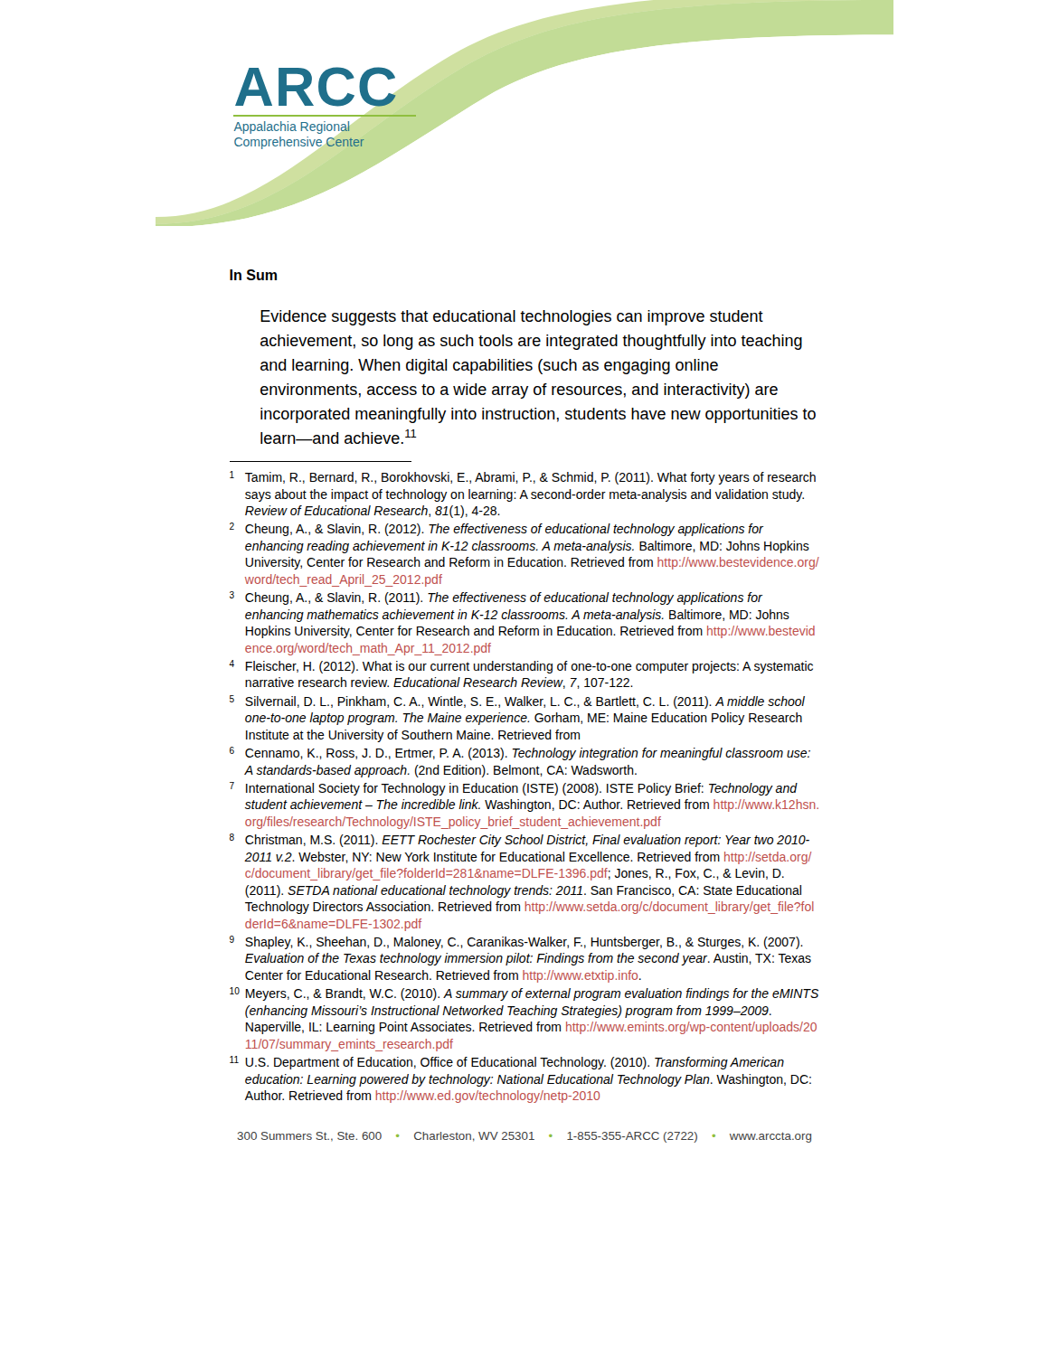ARCC
Appalachia Regional
Comprehensive Center
In Sum
Evidence suggests that educational technologies can improve student achievement, so long as such tools are integrated thoughtfully into teaching and learning. When digital capabilities (such as engaging online environments, access to a wide array of resources, and interactivity) are incorporated meaningfully into instruction, students have new opportunities to learn—and achieve.11
Tamim, R., Bernard, R., Borokhovski, E., Abrami, P., & Schmid, P. (2011). What forty years of research says about the impact of technology on learning: A second-order meta-analysis and validation study. Review of Educational Research, 81(1), 4-28.
Cheung, A., & Slavin, R. (2012). The effectiveness of educational technology applications for enhancing reading achievement in K-12 classrooms. A meta-analysis. Baltimore, MD: Johns Hopkins University, Center for Research and Reform in Education. Retrieved from http://www.bestevidence.org/word/tech_read_April_25_2012.pdf
Cheung, A., & Slavin, R. (2011). The effectiveness of educational technology applications for enhancing mathematics achievement in K-12 classrooms. A meta-analysis. Baltimore, MD: Johns Hopkins University, Center for Research and Reform in Education. Retrieved from http://www.bestevidence.org/word/tech_math_Apr_11_2012.pdf
Fleischer, H. (2012). What is our current understanding of one-to-one computer projects: A systematic narrative research review. Educational Research Review, 7, 107-122.
Silvernail, D. L., Pinkham, C. A., Wintle, S. E., Walker, L. C., & Bartlett, C. L. (2011). A middle school one-to-one laptop program. The Maine experience. Gorham, ME: Maine Education Policy Research Institute at the University of Southern Maine. Retrieved from
Cennamo, K., Ross, J. D., Ertmer, P. A. (2013). Technology integration for meaningful classroom use: A standards-based approach. (2nd Edition). Belmont, CA: Wadsworth.
International Society for Technology in Education (ISTE) (2008). ISTE Policy Brief: Technology and student achievement – The incredible link. Washington, DC: Author. Retrieved from http://www.k12hsn.org/files/research/Technology/ISTE_policy_brief_student_achievement.pdf
Christman, M.S. (2011). EETT Rochester City School District, Final evaluation report: Year two 2010-2011 v.2. Webster, NY: New York Institute for Educational Excellence. Retrieved from http://setda.org/c/document_library/get_file?folderId=281&name=DLFE-1396.pdf; Jones, R., Fox, C., & Levin, D. (2011). SETDA national educational technology trends: 2011. San Francisco, CA: State Educational Technology Directors Association. Retrieved from http://www.setda.org/c/document_library/get_file?folderId=6&name=DLFE-1302.pdf
Shapley, K., Sheehan, D., Maloney, C., Caranikas-Walker, F., Huntsberger, B., & Sturges, K. (2007). Evaluation of the Texas technology immersion pilot: Findings from the second year. Austin, TX: Texas Center for Educational Research. Retrieved from http://www.etxtip.info.
Meyers, C., & Brandt, W.C. (2010). A summary of external program evaluation findings for the eMINTS (enhancing Missouri’s Instructional Networked Teaching Strategies) program from 1999–2009. Naperville, IL: Learning Point Associates. Retrieved from http://www.emints.org/wp-content/uploads/2011/07/summary_emints_research.pdf
U.S. Department of Education, Office of Educational Technology. (2010). Transforming American education: Learning powered by technology: National Educational Technology Plan. Washington, DC: Author. Retrieved from http://www.ed.gov/technology/netp-2010
300 Summers St., Ste. 600 • Charleston, WV 25301 • 1-855-355-ARCC (2722) • www.arccta.org